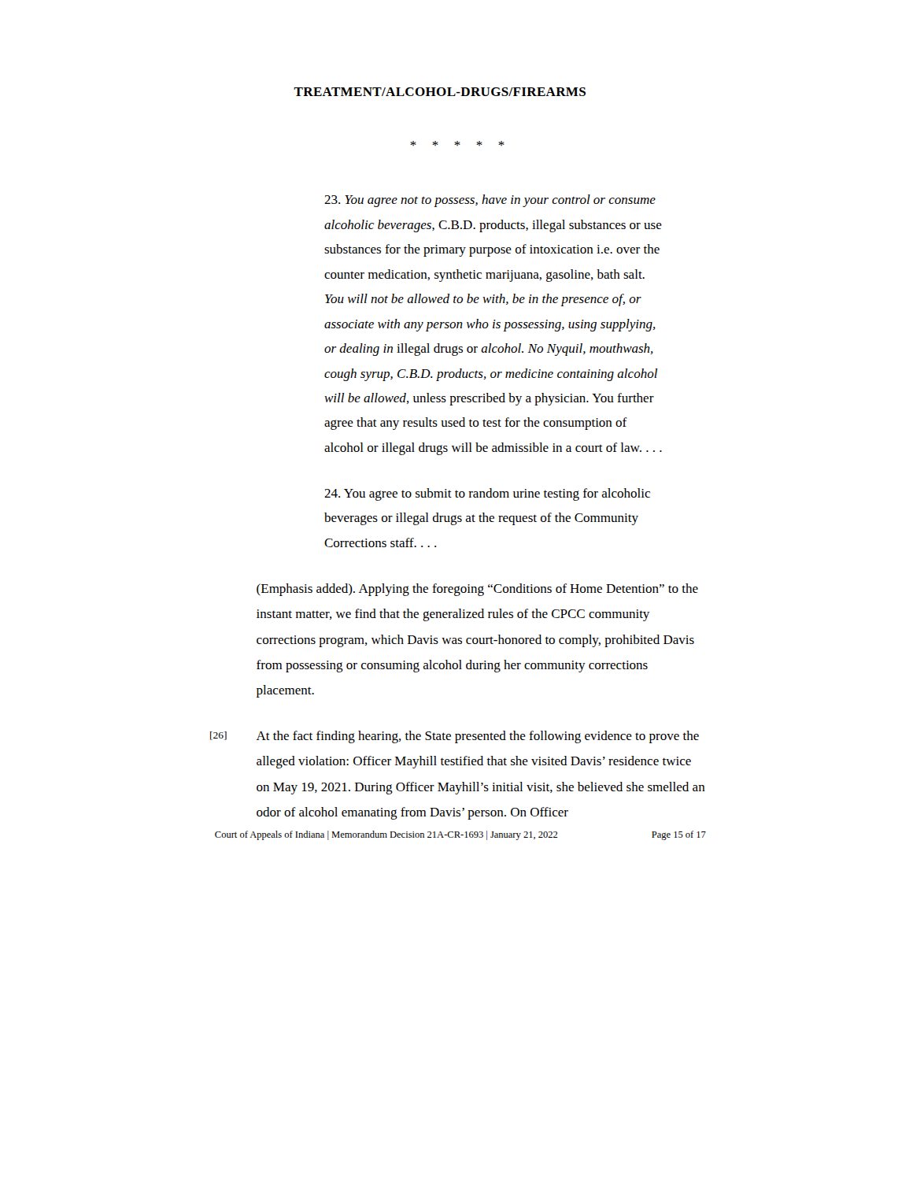TREATMENT/ALCOHOL-DRUGS/FIREARMS
* * * * *
23. You agree not to possess, have in your control or consume alcoholic beverages, C.B.D. products, illegal substances or use substances for the primary purpose of intoxication i.e. over the counter medication, synthetic marijuana, gasoline, bath salt. You will not be allowed to be with, be in the presence of, or associate with any person who is possessing, using supplying, or dealing in illegal drugs or alcohol. No Nyquil, mouthwash, cough syrup, C.B.D. products, or medicine containing alcohol will be allowed, unless prescribed by a physician. You further agree that any results used to test for the consumption of alcohol or illegal drugs will be admissible in a court of law. . . .
24. You agree to submit to random urine testing for alcoholic beverages or illegal drugs at the request of the Community Corrections staff. . . .
(Emphasis added). Applying the foregoing “Conditions of Home Detention” to the instant matter, we find that the generalized rules of the CPCC community corrections program, which Davis was court-honored to comply, prohibited Davis from possessing or consuming alcohol during her community corrections placement.
[26]
At the fact finding hearing, the State presented the following evidence to prove the alleged violation: Officer Mayhill testified that she visited Davis’ residence twice on May 19, 2021. During Officer Mayhill’s initial visit, she believed she smelled an odor of alcohol emanating from Davis’ person. On Officer
Court of Appeals of Indiana | Memorandum Decision 21A-CR-1693 | January 21, 2022 Page 15 of 17